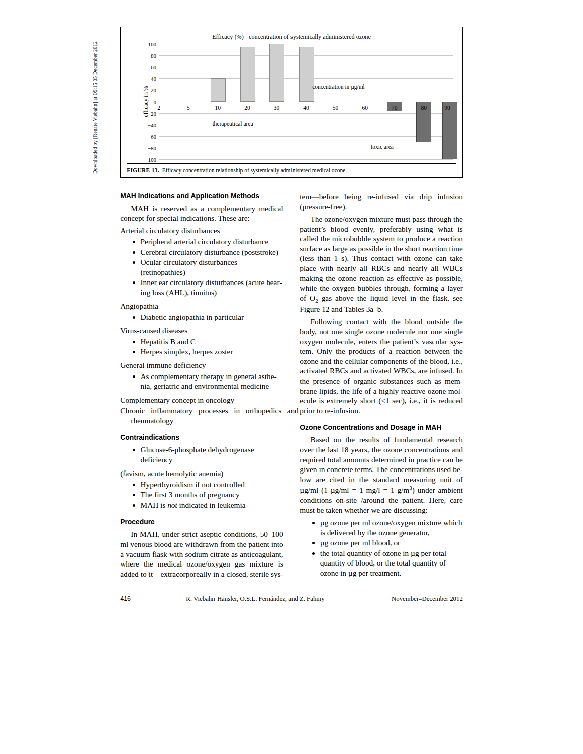Downloaded by [Renate Viebahn] at 09:15 05 December 2012
Efficacy (%) - concentration of systemically administered ozone
efficacy in %
100
80
60
40
20
0
−20
−40
−60
−80
−100
concentration in µg/ml
therapeutical area
toxic area
2
5
10
20
30
40
50
60
70
80
90
FIGURE 13. Efficacy concentration relationship of systemically administered medical ozone.
MAH Indications and Application Methods
MAH is reserved as a complementary medical concept for special indications. These are:
Arterial circulatory disturbances
Peripheral arterial circulatory disturbance
Cerebral circulatory disturbance (poststroke)
Ocular circulatory disturbances (retinopathies)
Inner ear circulatory disturbances (acute hearing loss (AHL), tinnitus)
Angiopathia
Diabetic angiopathia in particular
Virus-caused diseases
Hepatitis B and C
Herpes simplex, herpes zoster
General immune deficiency
As complementary therapy in general asthenia, geriatric and environmental medicine
Complementary concept in oncology
Chronic inflammatory processes in orthopedics and rheumatology
Contraindications
Glucose-6-phosphate dehydrogenase deficiency
(favism, acute hemolytic anemia)
Hyperthyroidism if not controlled
The first 3 months of pregnancy
MAH is not indicated in leukemia
Procedure
In MAH, under strict aseptic conditions, 50–100 ml venous blood are withdrawn from the patient into a vacuum flask with sodium citrate as anticoagulant, where the medical ozone/oxygen gas mixture is added to it—extracorporeally in a closed, sterile system—before being re-infused via drip infusion (pressure-free).
The ozone/oxygen mixture must pass through the patient’s blood evenly, preferably using what is called the microbubble system to produce a reaction surface as large as possible in the short reaction time (less than 1 s). Thus contact with ozone can take place with nearly all RBCs and nearly all WBCs making the ozone reaction as effective as possible, while the oxygen bubbles through, forming a layer of O2 gas above the liquid level in the flask, see Figure 12 and Tables 3a–b.
Following contact with the blood outside the body, not one single ozone molecule nor one single oxygen molecule, enters the patient’s vascular system. Only the products of a reaction between the ozone and the cellular components of the blood, i.e., activated RBCs and activated WBCs, are infused. In the presence of organic substances such as membrane lipids, the life of a highly reactive ozone molecule is extremely short (<1 sec), i.e., it is reduced prior to re-infusion.
Ozone Concentrations and Dosage in MAH
Based on the results of fundamental research over the last 18 years, the ozone concentrations and required total amounts determined in practice can be given in concrete terms. The concentrations used below are cited in the standard measuring unit of µg/ml (1 µg/ml = 1 mg/l = 1 g/m3) under ambient conditions on-site /around the patient. Here, care must be taken whether we are discussing:
µg ozone per ml ozone/oxygen mixture which is delivered by the ozone generator,
µg ozone per ml blood, or
the total quantity of ozone in µg per total quantity of blood, or the total quantity of ozone in µg per treatment.
416
R. Viebahn-Hänsler, O.S.L. Fernández, and Z. Fahmy
November–December 2012